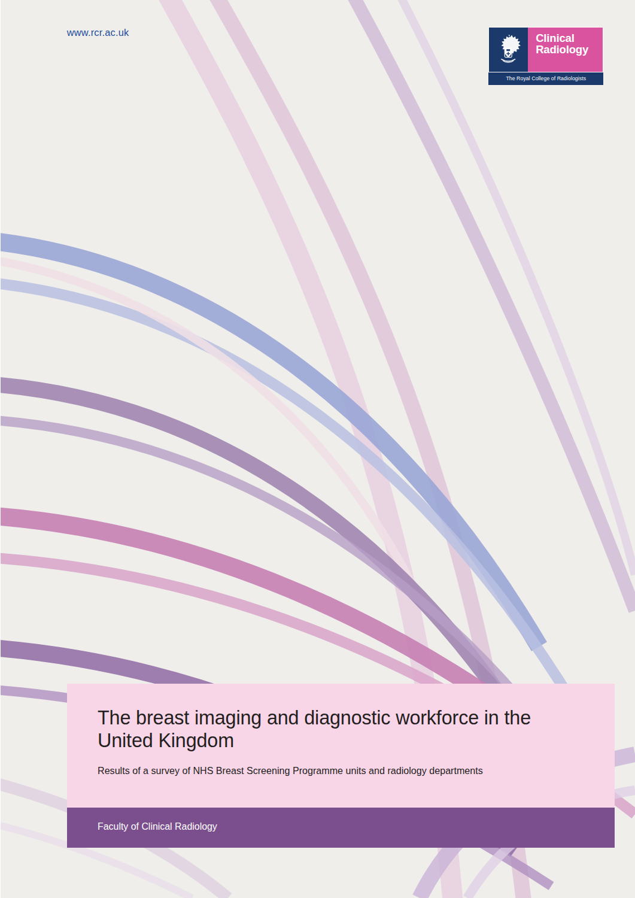www.rcr.ac.uk
Clinical Radiology
The Royal College of Radiologists
The breast imaging and diagnostic workforce in the United Kingdom
Results of a survey of NHS Breast Screening Programme units and radiology departments
Faculty of Clinical Radiology